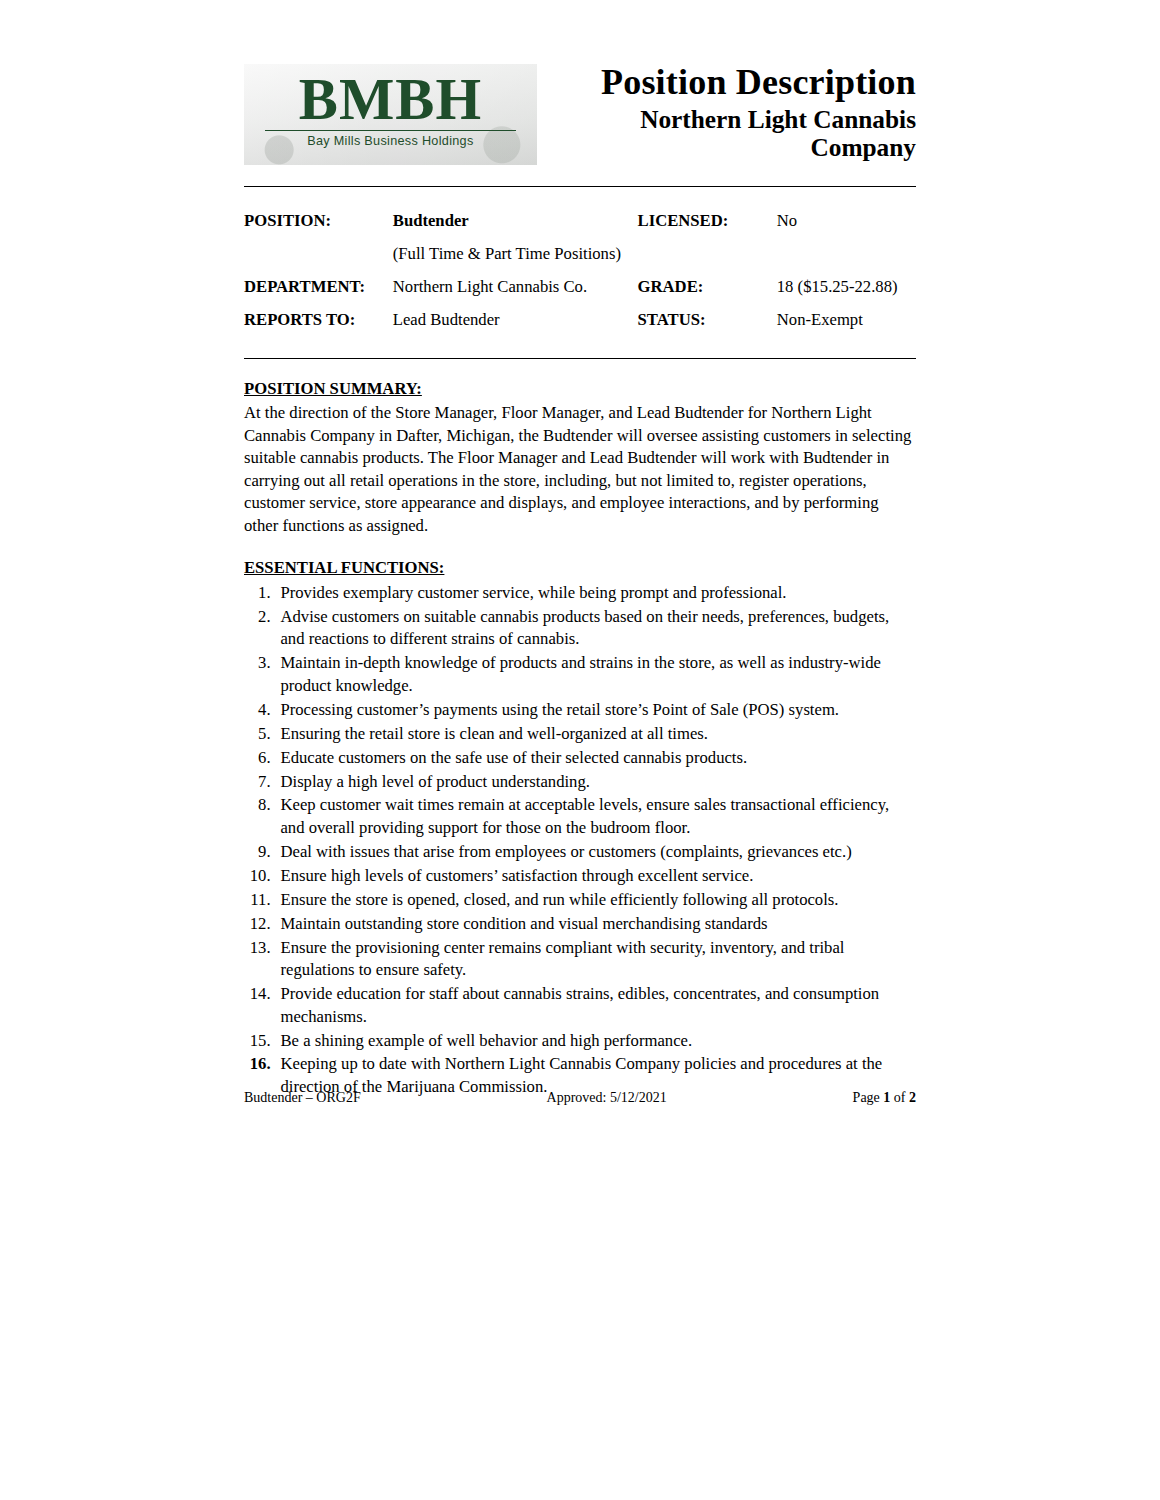BMBH
Bay Mills Business Holdings
Position Description
Northern Light Cannabis Company
| POSITION: | Budtender | LICENSED: | No |
| | (Full Time & Part Time Positions) | | |
| DEPARTMENT: | Northern Light Cannabis Co. | GRADE: | 18 ($15.25-22.88) |
| REPORTS TO: | Lead Budtender | STATUS: | Non-Exempt |
POSITION SUMMARY:
At the direction of the Store Manager, Floor Manager, and Lead Budtender for Northern Light Cannabis Company in Dafter, Michigan, the Budtender will oversee assisting customers in selecting suitable cannabis products. The Floor Manager and Lead Budtender will work with Budtender in carrying out all retail operations in the store, including, but not limited to, register operations, customer service, store appearance and displays, and employee interactions, and by performing other functions as assigned.
ESSENTIAL FUNCTIONS:
Provides exemplary customer service, while being prompt and professional.
Advise customers on suitable cannabis products based on their needs, preferences, budgets, and reactions to different strains of cannabis.
Maintain in-depth knowledge of products and strains in the store, as well as industry-wide product knowledge.
Processing customer’s payments using the retail store’s Point of Sale (POS) system.
Ensuring the retail store is clean and well-organized at all times.
Educate customers on the safe use of their selected cannabis products.
Display a high level of product understanding.
Keep customer wait times remain at acceptable levels, ensure sales transactional efficiency, and overall providing support for those on the budroom floor.
Deal with issues that arise from employees or customers (complaints, grievances etc.)
Ensure high levels of customers’ satisfaction through excellent service.
Ensure the store is opened, closed, and run while efficiently following all protocols.
Maintain outstanding store condition and visual merchandising standards
Ensure the provisioning center remains compliant with security, inventory, and tribal regulations to ensure safety.
Provide education for staff about cannabis strains, edibles, concentrates, and consumption mechanisms.
Be a shining example of well behavior and high performance.
Keeping up to date with Northern Light Cannabis Company policies and procedures at the direction of the Marijuana Commission.
Budtender – ORG2F
Approved: 5/12/2021
Page 1 of 2